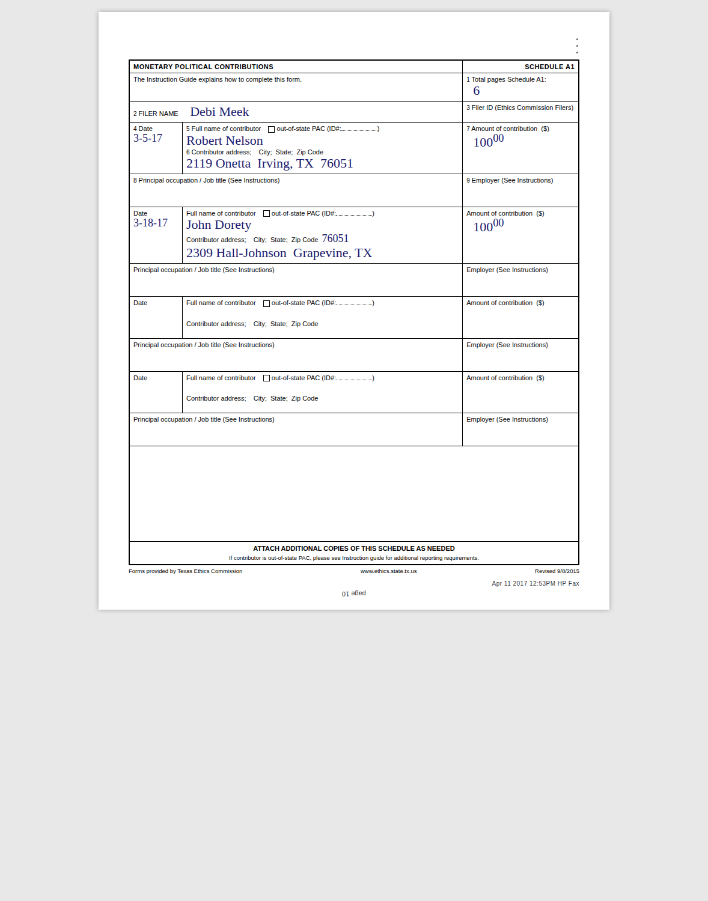•
•
•
| MONETARY POLITICAL CONTRIBUTIONS | SCHEDULE A1 |
| The Instruction Guide explains how to complete this form. | 1 Total pages Schedule A1: 6 |
| 2 FILER NAME Debi Meek | 3 Filer ID (Ethics Commission Filers) |
| 4 Date 3-5-17 | 5 Full name of contributor out-of-state PAC (ID#: ) Robert Nelson 6 Contributor address; City; State; Zip Code 2119 Onetta Irving, TX 76051 | 7 Amount of contribution ($) 100 00 |
| 8 Principal occupation / Job title (See Instructions) | 9 Employer (See Instructions) |
| Date 3-18-17 | Full name of contributor out-of-state PAC (ID#: ) John Dorety Contributor address; City; State; Zip Code 76051 2309 Hall-Johnson Grapevine, TX | Amount of contribution ($) 100 00 |
| Principal occupation / Job title (See Instructions) | Employer (See Instructions) |
| Date | Full name of contributor out-of-state PAC (ID#: ) Contributor address; City; State; Zip Code | Amount of contribution ($) |
| Principal occupation / Job title (See Instructions) | Employer (See Instructions) |
| Date | Full name of contributor out-of-state PAC (ID#: ) Contributor address; City; State; Zip Code | Amount of contribution ($) |
| Principal occupation / Job title (See Instructions) | Employer (See Instructions) |
| ATTACH ADDITIONAL COPIES OF THIS SCHEDULE AS NEEDED If contributor is out-of-state PAC, please see Instruction guide for additional reporting requirements. |
Forms provided by Texas Ethics Commission
www.ethics.state.tx.us
Revised 9/8/2015
Apr 11 2017 12:53PM HP Fax
page 10